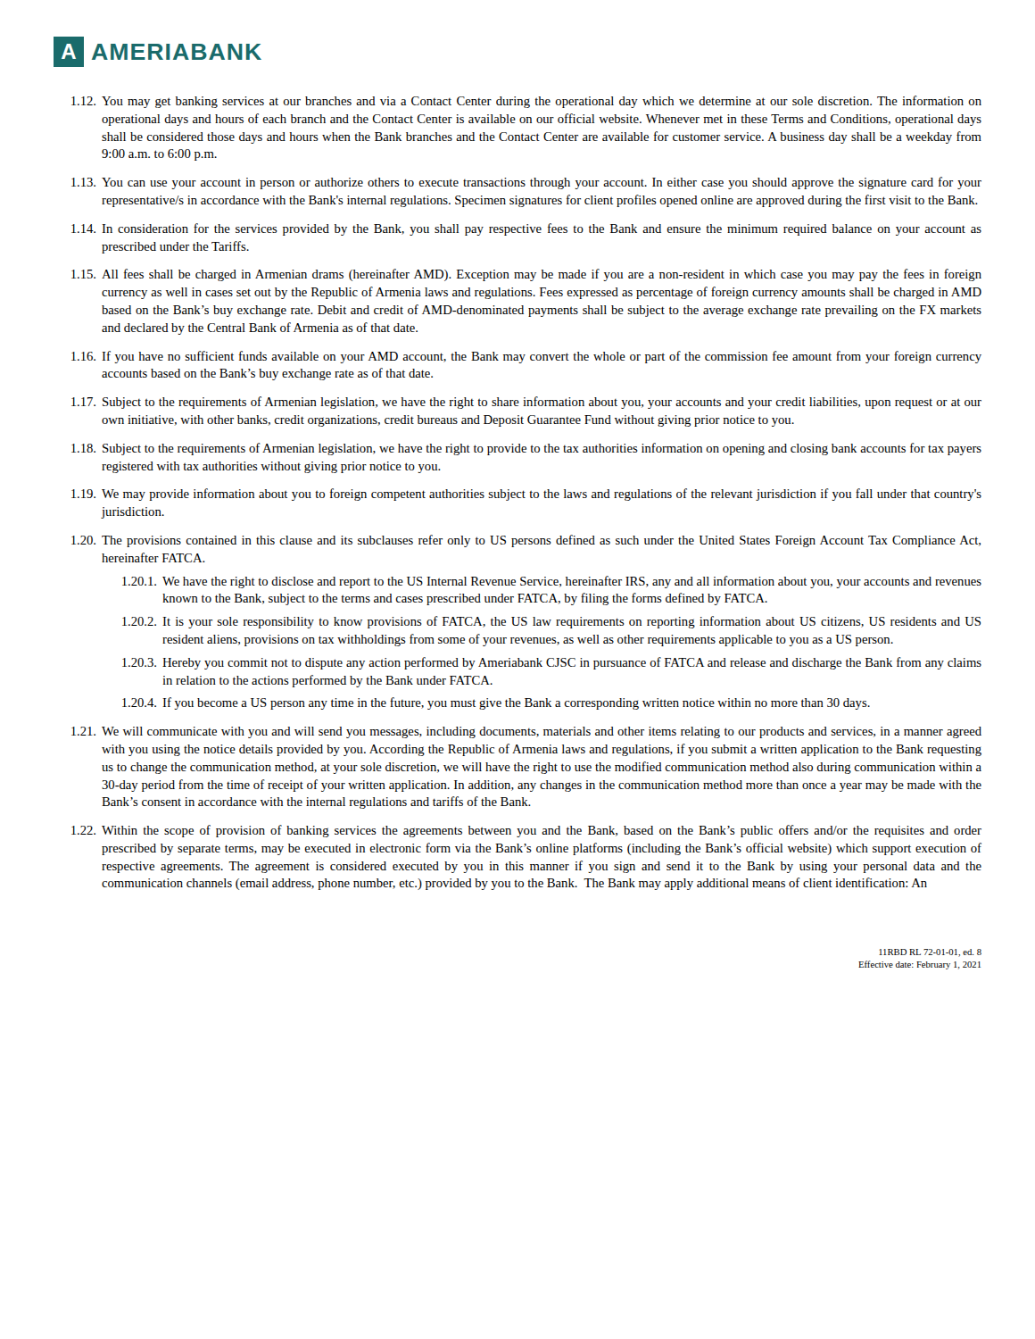AAMERIABANK
1.12.
You may get banking services at our branches and via a Contact Center during the operational day which we determine at our sole discretion. The information on operational days and hours of each branch and the Contact Center is available on our official website. Whenever met in these Terms and Conditions, operational days shall be considered those days and hours when the Bank branches and the Contact Center are available for customer service. A business day shall be a weekday from 9:00 a.m. to 6:00 p.m.
1.13.
You can use your account in person or authorize others to execute transactions through your account. In either case you should approve the signature card for your representative/s in accordance with the Bank's internal regulations. Specimen signatures for client profiles opened online are approved during the first visit to the Bank.
1.14.
In consideration for the services provided by the Bank, you shall pay respective fees to the Bank and ensure the minimum required balance on your account as prescribed under the Tariffs.
1.15.
All fees shall be charged in Armenian drams (hereinafter AMD). Exception may be made if you are a non-resident in which case you may pay the fees in foreign currency as well in cases set out by the Republic of Armenia laws and regulations. Fees expressed as percentage of foreign currency amounts shall be charged in AMD based on the Bank’s buy exchange rate. Debit and credit of AMD-denominated payments shall be subject to the average exchange rate prevailing on the FX markets and declared by the Central Bank of Armenia as of that date.
1.16.
If you have no sufficient funds available on your AMD account, the Bank may convert the whole or part of the commission fee amount from your foreign currency accounts based on the Bank’s buy exchange rate as of that date.
1.17.
Subject to the requirements of Armenian legislation, we have the right to share information about you, your accounts and your credit liabilities, upon request or at our own initiative, with other banks, credit organizations, credit bureaus and Deposit Guarantee Fund without giving prior notice to you.
1.18.
Subject to the requirements of Armenian legislation, we have the right to provide to the tax authorities information on opening and closing bank accounts for tax payers registered with tax authorities without giving prior notice to you.
1.19.
We may provide information about you to foreign competent authorities subject to the laws and regulations of the relevant jurisdiction if you fall under that country's jurisdiction.
1.20.
The provisions contained in this clause and its subclauses refer only to US persons defined as such under the United States Foreign Account Tax Compliance Act, hereinafter FATCA.
1.20.1.
We have the right to disclose and report to the US Internal Revenue Service, hereinafter IRS, any and all information about you, your accounts and revenues known to the Bank, subject to the terms and cases prescribed under FATCA, by filing the forms defined by FATCA.
1.20.2.
It is your sole responsibility to know provisions of FATCA, the US law requirements on reporting information about US citizens, US residents and US resident aliens, provisions on tax withholdings from some of your revenues, as well as other requirements applicable to you as a US person.
1.20.3.
Hereby you commit not to dispute any action performed by Ameriabank CJSC in pursuance of FATCA and release and discharge the Bank from any claims in relation to the actions performed by the Bank under FATCA.
1.20.4.
If you become a US person any time in the future, you must give the Bank a corresponding written notice within no more than 30 days.
1.21.
We will communicate with you and will send you messages, including documents, materials and other items relating to our products and services, in a manner agreed with you using the notice details provided by you. According the Republic of Armenia laws and regulations, if you submit a written application to the Bank requesting us to change the communication method, at your sole discretion, we will have the right to use the modified communication method also during communication within a 30-day period from the time of receipt of your written application. In addition, any changes in the communication method more than once a year may be made with the Bank’s consent in accordance with the internal regulations and tariffs of the Bank.
1.22.
Within the scope of provision of banking services the agreements between you and the Bank, based on the Bank’s public offers and/or the requisites and order prescribed by separate terms, may be executed in electronic form via the Bank’s online platforms (including the Bank’s official website) which support execution of respective agreements. The agreement is considered executed by you in this manner if you sign and send it to the Bank by using your personal data and the communication channels (email address, phone number, etc.) provided by you to the Bank. The Bank may apply additional means of client identification: An
11RBD RL 72-01-01, ed. 8
Effective date: February 1, 2021